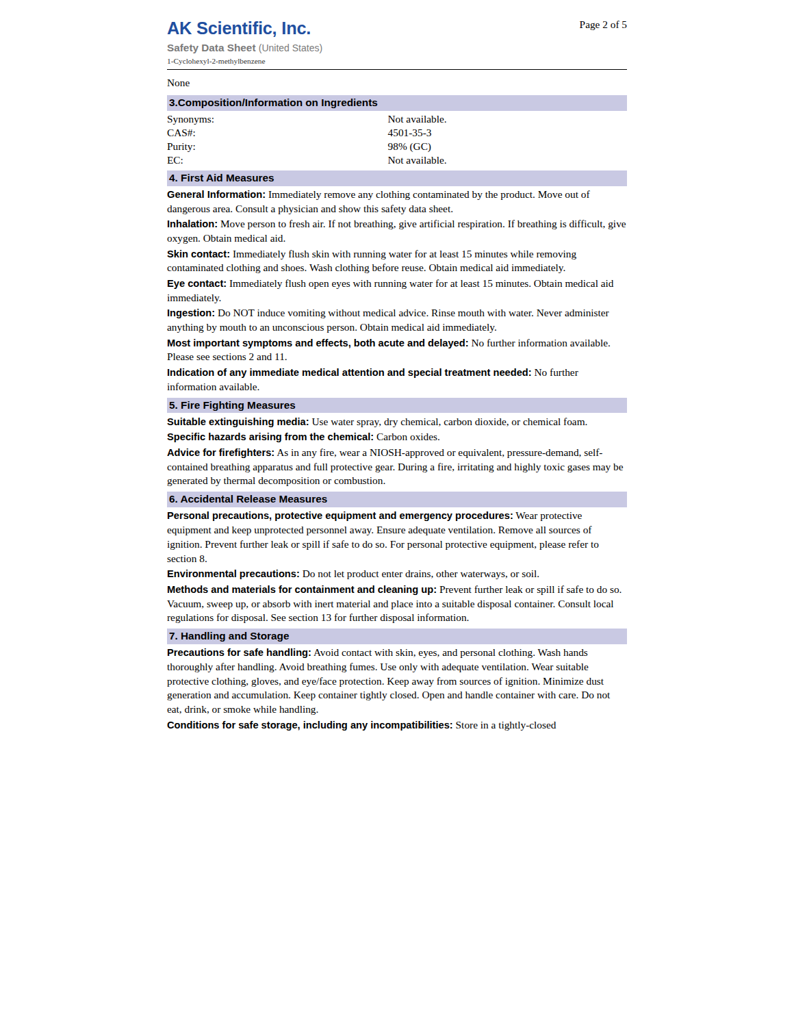Page 2 of 5
AK Scientific, Inc.
Safety Data Sheet (United States)
1-Cyclohexyl-2-methylbenzene
None
3.Composition/Information on Ingredients
| Synonyms: | Not available. |
| CAS#: | 4501-35-3 |
| Purity: | 98% (GC) |
| EC: | Not available. |
4. First Aid Measures
General Information: Immediately remove any clothing contaminated by the product. Move out of dangerous area. Consult a physician and show this safety data sheet.
Inhalation: Move person to fresh air. If not breathing, give artificial respiration. If breathing is difficult, give oxygen. Obtain medical aid.
Skin contact: Immediately flush skin with running water for at least 15 minutes while removing contaminated clothing and shoes. Wash clothing before reuse. Obtain medical aid immediately.
Eye contact: Immediately flush open eyes with running water for at least 15 minutes. Obtain medical aid immediately.
Ingestion: Do NOT induce vomiting without medical advice. Rinse mouth with water. Never administer anything by mouth to an unconscious person. Obtain medical aid immediately.
Most important symptoms and effects, both acute and delayed: No further information available. Please see sections 2 and 11.
Indication of any immediate medical attention and special treatment needed: No further information available.
5. Fire Fighting Measures
Suitable extinguishing media: Use water spray, dry chemical, carbon dioxide, or chemical foam.
Specific hazards arising from the chemical: Carbon oxides.
Advice for firefighters: As in any fire, wear a NIOSH-approved or equivalent, pressure-demand, self-contained breathing apparatus and full protective gear. During a fire, irritating and highly toxic gases may be generated by thermal decomposition or combustion.
6. Accidental Release Measures
Personal precautions, protective equipment and emergency procedures: Wear protective equipment and keep unprotected personnel away. Ensure adequate ventilation. Remove all sources of ignition. Prevent further leak or spill if safe to do so. For personal protective equipment, please refer to section 8.
Environmental precautions: Do not let product enter drains, other waterways, or soil.
Methods and materials for containment and cleaning up: Prevent further leak or spill if safe to do so. Vacuum, sweep up, or absorb with inert material and place into a suitable disposal container. Consult local regulations for disposal. See section 13 for further disposal information.
7. Handling and Storage
Precautions for safe handling: Avoid contact with skin, eyes, and personal clothing. Wash hands thoroughly after handling. Avoid breathing fumes. Use only with adequate ventilation. Wear suitable protective clothing, gloves, and eye/face protection. Keep away from sources of ignition. Minimize dust generation and accumulation. Keep container tightly closed. Open and handle container with care. Do not eat, drink, or smoke while handling.
Conditions for safe storage, including any incompatibilities: Store in a tightly-closed